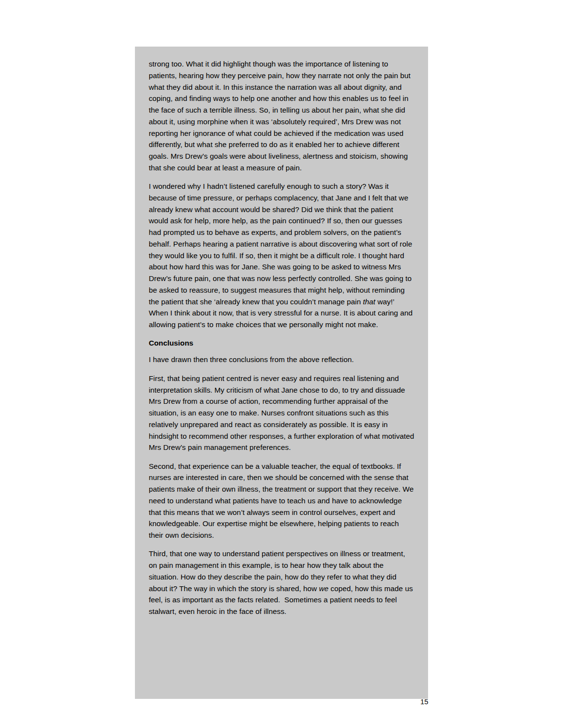strong too. What it did highlight though was the importance of listening to patients, hearing how they perceive pain, how they narrate not only the pain but what they did about it. In this instance the narration was all about dignity, and coping, and finding ways to help one another and how this enables us to feel in the face of such a terrible illness. So, in telling us about her pain, what she did about it, using morphine when it was ‘absolutely required’, Mrs Drew was not reporting her ignorance of what could be achieved if the medication was used differently, but what she preferred to do as it enabled her to achieve different goals. Mrs Drew’s goals were about liveliness, alertness and stoicism, showing that she could bear at least a measure of pain.
I wondered why I hadn’t listened carefully enough to such a story? Was it because of time pressure, or perhaps complacency, that Jane and I felt that we already knew what account would be shared? Did we think that the patient would ask for help, more help, as the pain continued? If so, then our guesses had prompted us to behave as experts, and problem solvers, on the patient’s behalf. Perhaps hearing a patient narrative is about discovering what sort of role they would like you to fulfil. If so, then it might be a difficult role. I thought hard about how hard this was for Jane. She was going to be asked to witness Mrs Drew’s future pain, one that was now less perfectly controlled. She was going to be asked to reassure, to suggest measures that might help, without reminding the patient that she ‘already knew that you couldn’t manage pain that way!’ When I think about it now, that is very stressful for a nurse. It is about caring and allowing patient’s to make choices that we personally might not make.
Conclusions
I have drawn then three conclusions from the above reflection.
First, that being patient centred is never easy and requires real listening and interpretation skills. My criticism of what Jane chose to do, to try and dissuade Mrs Drew from a course of action, recommending further appraisal of the situation, is an easy one to make. Nurses confront situations such as this relatively unprepared and react as considerately as possible. It is easy in hindsight to recommend other responses, a further exploration of what motivated Mrs Drew’s pain management preferences.
Second, that experience can be a valuable teacher, the equal of textbooks. If nurses are interested in care, then we should be concerned with the sense that patients make of their own illness, the treatment or support that they receive. We need to understand what patients have to teach us and have to acknowledge that this means that we won’t always seem in control ourselves, expert and knowledgeable. Our expertise might be elsewhere, helping patients to reach their own decisions.
Third, that one way to understand patient perspectives on illness or treatment, on pain management in this example, is to hear how they talk about the situation. How do they describe the pain, how do they refer to what they did about it? The way in which the story is shared, how we coped, how this made us feel, is as important as the facts related. Sometimes a patient needs to feel stalwart, even heroic in the face of illness.
15